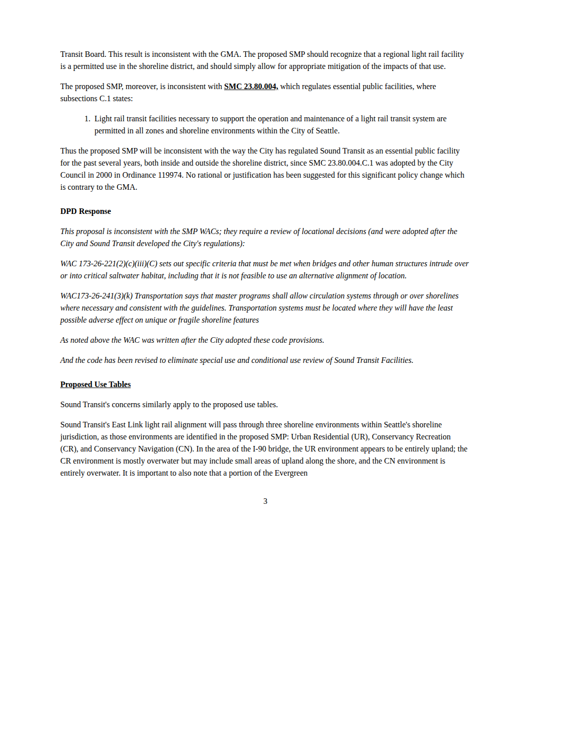Transit Board. This result is inconsistent with the GMA. The proposed SMP should recognize that a regional light rail facility is a permitted use in the shoreline district, and should simply allow for appropriate mitigation of the impacts of that use.
The proposed SMP, moreover, is inconsistent with SMC 23.80.004, which regulates essential public facilities, where subsections C.1 states:
1. Light rail transit facilities necessary to support the operation and maintenance of a light rail transit system are permitted in all zones and shoreline environments within the City of Seattle.
Thus the proposed SMP will be inconsistent with the way the City has regulated Sound Transit as an essential public facility for the past several years, both inside and outside the shoreline district, since SMC 23.80.004.C.1 was adopted by the City Council in 2000 in Ordinance 119974. No rational or justification has been suggested for this significant policy change which is contrary to the GMA.
DPD Response
This proposal is inconsistent with the SMP WACs; they require a review of locational decisions (and were adopted after the City and Sound Transit developed the City's regulations):
WAC 173-26-221(2)(c)(iii)(C) sets out specific criteria that must be met when bridges and other human structures intrude over or into critical saltwater habitat, including that it is not feasible to use an alternative alignment of location.
WAC173-26-241(3)(k) Transportation says that master programs shall allow circulation systems through or over shorelines where necessary and consistent with the guidelines. Transportation systems must be located where they will have the least possible adverse effect on unique or fragile shoreline features
As noted above the WAC was written after the City adopted these code provisions.
And the code has been revised to eliminate special use and conditional use review of Sound Transit Facilities.
Proposed Use Tables
Sound Transit's concerns similarly apply to the proposed use tables.
Sound Transit's East Link light rail alignment will pass through three shoreline environments within Seattle's shoreline jurisdiction, as those environments are identified in the proposed SMP: Urban Residential (UR), Conservancy Recreation (CR), and Conservancy Navigation (CN). In the area of the I-90 bridge, the UR environment appears to be entirely upland; the CR environment is mostly overwater but may include small areas of upland along the shore, and the CN environment is entirely overwater. It is important to also note that a portion of the Evergreen
3